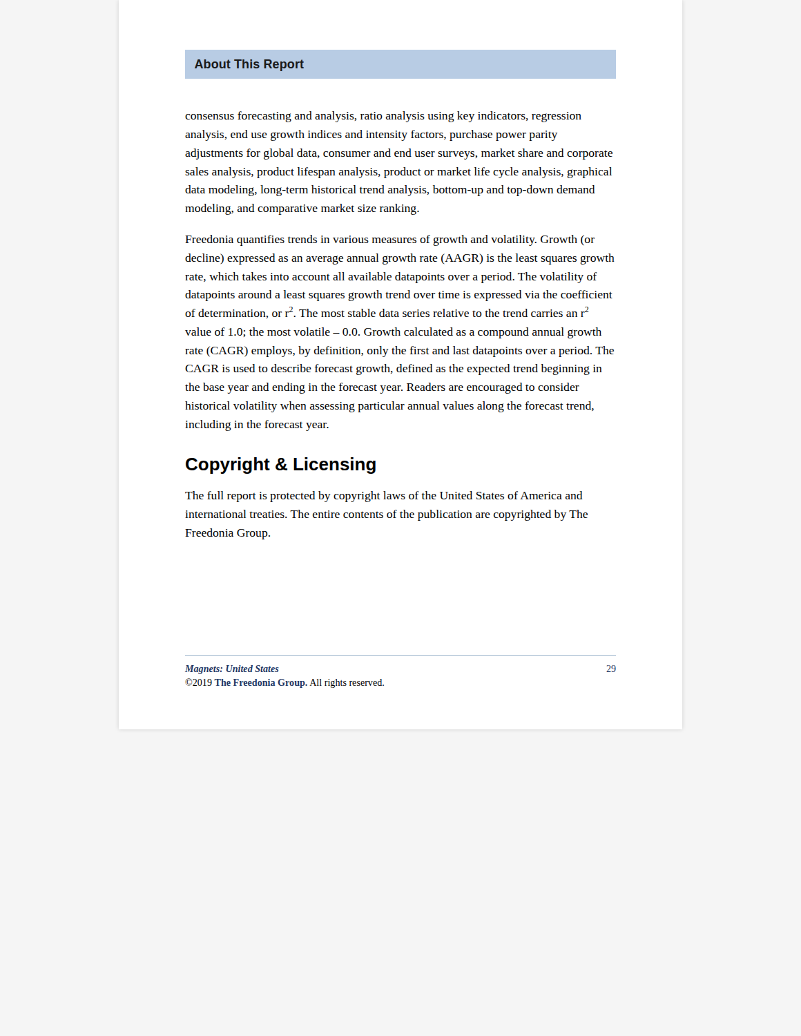About This Report
consensus forecasting and analysis, ratio analysis using key indicators, regression analysis, end use growth indices and intensity factors, purchase power parity adjustments for global data, consumer and end user surveys, market share and corporate sales analysis, product lifespan analysis, product or market life cycle analysis, graphical data modeling, long-term historical trend analysis, bottom-up and top-down demand modeling, and comparative market size ranking.
Freedonia quantifies trends in various measures of growth and volatility. Growth (or decline) expressed as an average annual growth rate (AAGR) is the least squares growth rate, which takes into account all available datapoints over a period. The volatility of datapoints around a least squares growth trend over time is expressed via the coefficient of determination, or r2. The most stable data series relative to the trend carries an r2 value of 1.0; the most volatile – 0.0. Growth calculated as a compound annual growth rate (CAGR) employs, by definition, only the first and last datapoints over a period. The CAGR is used to describe forecast growth, defined as the expected trend beginning in the base year and ending in the forecast year. Readers are encouraged to consider historical volatility when assessing particular annual values along the forecast trend, including in the forecast year.
Copyright & Licensing
The full report is protected by copyright laws of the United States of America and international treaties. The entire contents of the publication are copyrighted by The Freedonia Group.
Magnets: United States
©2019 The Freedonia Group. All rights reserved.
29